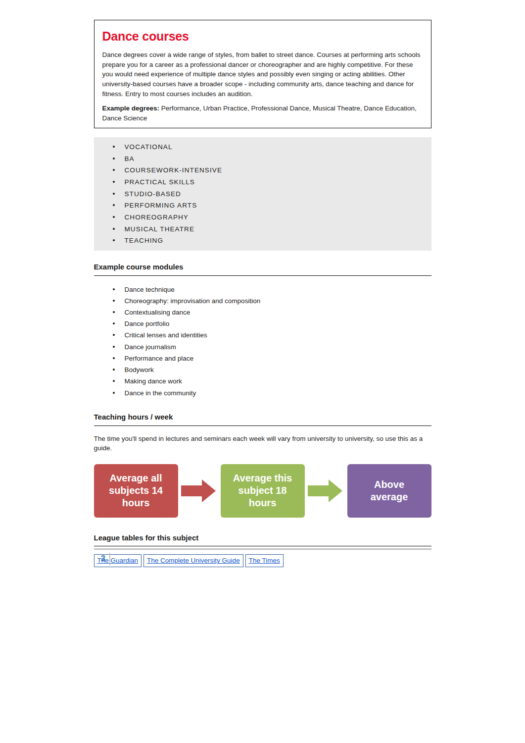Dance courses
Dance degrees cover a wide range of styles, from ballet to street dance. Courses at performing arts schools prepare you for a career as a professional dancer or choreographer and are highly competitive. For these you would need experience of multiple dance styles and possibly even singing or acting abilities. Other university-based courses have a broader scope - including community arts, dance teaching and dance for fitness. Entry to most courses includes an audition.
Example degrees: Performance, Urban Practice, Professional Dance, Musical Theatre, Dance Education, Dance Science
VOCATIONAL
BA
COURSEWORK-INTENSIVE
PRACTICAL SKILLS
STUDIO-BASED
PERFORMING ARTS
CHOREOGRAPHY
MUSICAL THEATRE
TEACHING
Example course modules
Dance technique
Choreography: improvisation and composition
Contextualising dance
Dance portfolio
Critical lenses and identities
Dance journalism
Performance and place
Bodywork
Making dance work
Dance in the community
Teaching hours / week
The time you'll spend in lectures and seminars each week will vary from university to university, so use this as a guide.
Average all subjects 14 hours
Average this subject 18 hours
Above average
League tables for this subject
The Guardian The Complete University Guide The Times
3